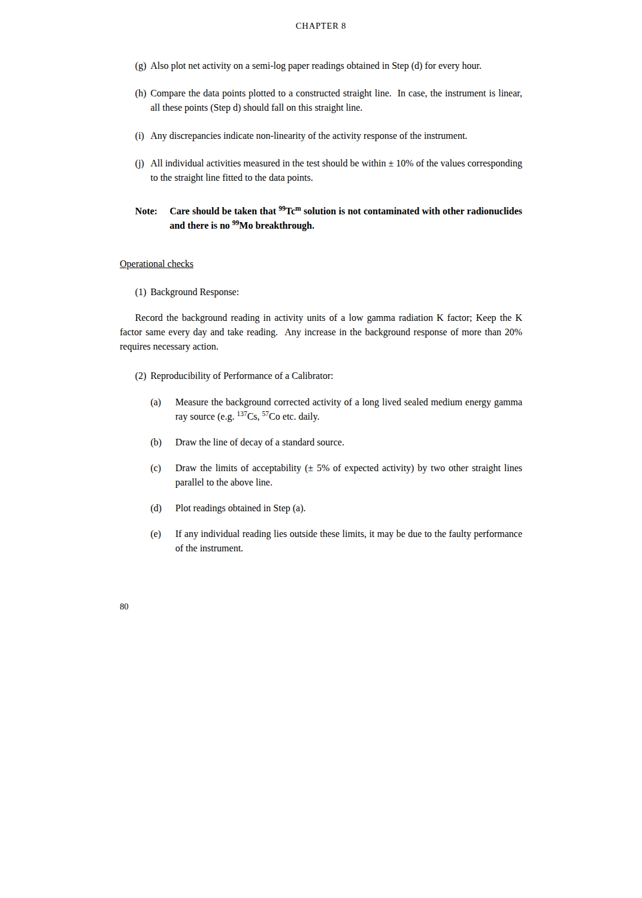CHAPTER 8
(g) Also plot net activity on a semi-log paper readings obtained in Step (d) for every hour.
(h) Compare the data points plotted to a constructed straight line. In case, the instrument is linear, all these points (Step d) should fall on this straight line.
(i) Any discrepancies indicate non-linearity of the activity response of the instrument.
(j) All individual activities measured in the test should be within ± 10% of the values corresponding to the straight line fitted to the data points.
Note: Care should be taken that 99Tcm solution is not contaminated with other radionuclides and there is no 99Mo breakthrough.
Operational checks
(1) Background Response:
Record the background reading in activity units of a low gamma radiation K factor; Keep the K factor same every day and take reading. Any increase in the background response of more than 20% requires necessary action.
(2) Reproducibility of Performance of a Calibrator:
(a) Measure the background corrected activity of a long lived sealed medium energy gamma ray source (e.g. 137Cs, 57Co etc. daily.
(b) Draw the line of decay of a standard source.
(c) Draw the limits of acceptability (± 5% of expected activity) by two other straight lines parallel to the above line.
(d) Plot readings obtained in Step (a).
(e) If any individual reading lies outside these limits, it may be due to the faulty performance of the instrument.
80